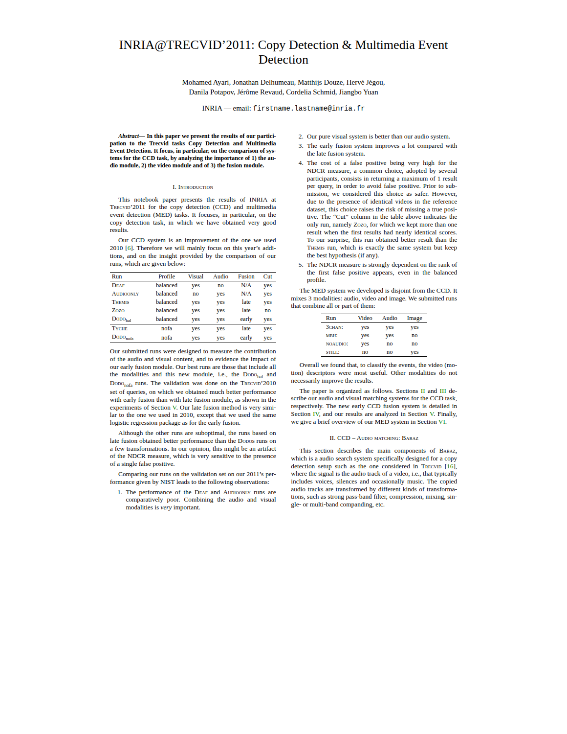INRIA@TRECVID’2011: Copy Detection & Multimedia Event Detection
Mohamed Ayari, Jonathan Delhumeau, Matthijs Douze, Hervé Jégou,
Danila Potapov, Jérôme Revaud, Cordelia Schmid, Jiangbo Yuan
INRIA — email: firstname.lastname@inria.fr
Abstract— In this paper we present the results of our participation to the Trecvid tasks Copy Detection and Multimedia Event Detection. It focus, in particular, on the comparison of systems for the CCD task, by analyzing the importance of 1) the audio module, 2) the video module and of 3) the fusion module.
I. Introduction
This notebook paper presents the results of INRIA at Trecvid’2011 for the copy detection (CCD) and multimedia event detection (MED) tasks. It focuses, in particular, on the copy detection task, in which we have obtained very good results.
Our CCD system is an improvement of the one we used 2010 [6]. Therefore we will mainly focus on this year’s additions, and on the insight provided by the comparison of our runs, which are given below:
| Run | Profile | Visual | Audio | Fusion | Cut |
| --- | --- | --- | --- | --- | --- |
| Deaf | balanced | yes | no | N/A | yes |
| Audioonly | balanced | no | yes | N/A | yes |
| Themis | balanced | yes | yes | late | yes |
| Zozo | balanced | yes | yes | late | no |
| Dodo bal | balanced | yes | yes | early | yes |
| Tyche | nofa | yes | yes | late | yes |
| Dodo nofa | nofa | yes | yes | early | yes |
Our submitted runs were designed to measure the contribution of the audio and visual content, and to evidence the impact of our early fusion module. Our best runs are those that include all the modalities and this new module, i.e., the Dodobal and Dodonofa runs. The validation was done on the Trecvid’2010 set of queries, on which we obtained much better performance with early fusion than with late fusion module, as shown in the experiments of Section V. Our late fusion method is very similar to the one we used in 2010, except that we used the same logistic regression package as for the early fusion.
Although the other runs are suboptimal, the runs based on late fusion obtained better performance than the Dodos runs on a few transformations. In our opinion, this might be an artifact of the NDCR measure, which is very sensitive to the presence of a single false positive.
Comparing our runs on the validation set on our 2011’s performance given by NIST leads to the following observations:
The performance of the Deaf and Audioonly runs are comparatively poor. Combining the audio and visual modalities is very important.
Our pure visual system is better than our audio system.
The early fusion system improves a lot compared with the late fusion system.
The cost of a false positive being very high for the NDCR measure, a common choice, adopted by several participants, consists in returning a maximum of 1 result per query, in order to avoid false positive. Prior to submission, we considered this choice as safer. However, due to the presence of identical videos in the reference dataset, this choice raises the risk of missing a true positive. The “Cut” column in the table above indicates the only run, namely Zozo, for which we kept more than one result when the first results had nearly identical scores. To our surprise, this run obtained better result than the Themis run, which is exactly the same system but keep the best hypothesis (if any).
The NDCR measure is strongly dependent on the rank of the first false positive appears, even in the balanced profile.
The MED system we developed is disjoint from the CCD. It mixes 3 modalities: audio, video and image. We submitted runs that combine all or part of them:
| Run | Video | Audio | Image |
| --- | --- | --- | --- |
| 3 chan : | yes | yes | yes |
| mbh : | yes | yes | no |
| noaudio : | yes | no | no |
| still : | no | no | yes |
Overall we found that, to classify the events, the video (motion) descriptors were most useful. Other modalities do not necessarily improve the results.
The paper is organized as follows. Sections II and III describe our audio and visual matching systems for the CCD task, respectively. The new early CCD fusion system is detailed in Section IV, and our results are analyzed in Section V. Finally, we give a brief overview of our MED system in Section VI.
II. CCD – Audio matching: Babaz
This section describes the main components of Babaz, which is a audio search system specifically designed for a copy detection setup such as the one considered in Trecvid [16], where the signal is the audio track of a video, i.e., that typically includes voices, silences and occasionally music. The copied audio tracks are transformed by different kinds of transformations, such as strong pass-band filter, compression, mixing, single- or multi-band companding, etc.